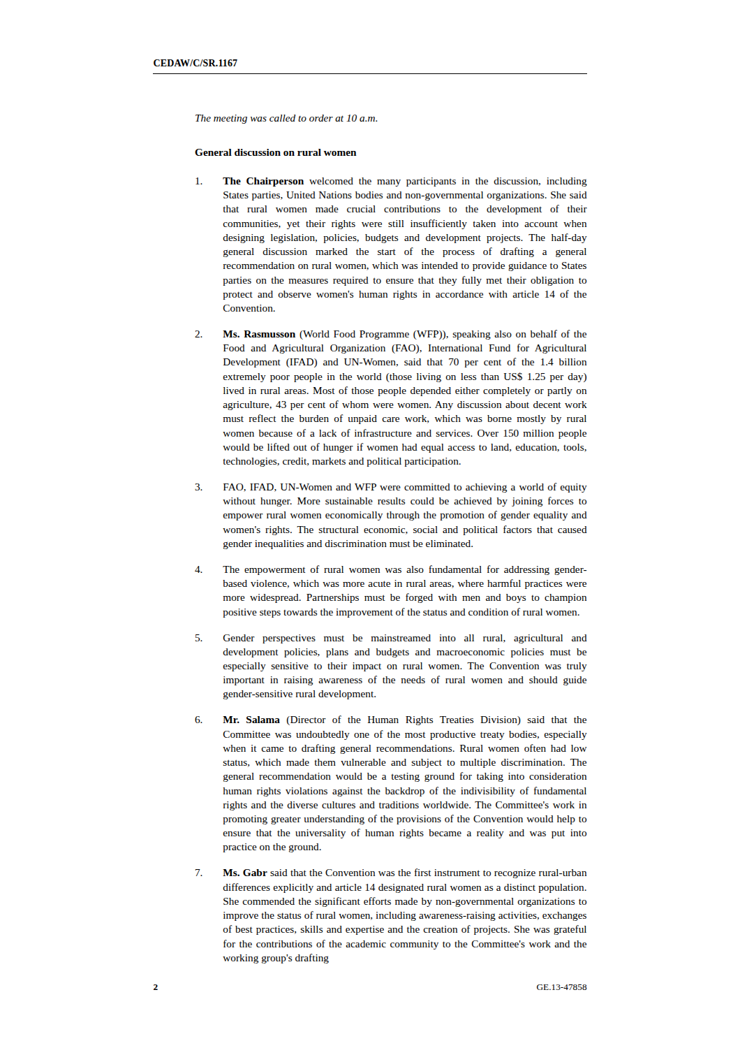CEDAW/C/SR.1167
The meeting was called to order at 10 a.m.
General discussion on rural women
1. The Chairperson welcomed the many participants in the discussion, including States parties, United Nations bodies and non-governmental organizations. She said that rural women made crucial contributions to the development of their communities, yet their rights were still insufficiently taken into account when designing legislation, policies, budgets and development projects. The half-day general discussion marked the start of the process of drafting a general recommendation on rural women, which was intended to provide guidance to States parties on the measures required to ensure that they fully met their obligation to protect and observe women's human rights in accordance with article 14 of the Convention.
2. Ms. Rasmusson (World Food Programme (WFP)), speaking also on behalf of the Food and Agricultural Organization (FAO), International Fund for Agricultural Development (IFAD) and UN-Women, said that 70 per cent of the 1.4 billion extremely poor people in the world (those living on less than US$ 1.25 per day) lived in rural areas. Most of those people depended either completely or partly on agriculture, 43 per cent of whom were women. Any discussion about decent work must reflect the burden of unpaid care work, which was borne mostly by rural women because of a lack of infrastructure and services. Over 150 million people would be lifted out of hunger if women had equal access to land, education, tools, technologies, credit, markets and political participation.
3. FAO, IFAD, UN-Women and WFP were committed to achieving a world of equity without hunger. More sustainable results could be achieved by joining forces to empower rural women economically through the promotion of gender equality and women's rights. The structural economic, social and political factors that caused gender inequalities and discrimination must be eliminated.
4. The empowerment of rural women was also fundamental for addressing gender-based violence, which was more acute in rural areas, where harmful practices were more widespread. Partnerships must be forged with men and boys to champion positive steps towards the improvement of the status and condition of rural women.
5. Gender perspectives must be mainstreamed into all rural, agricultural and development policies, plans and budgets and macroeconomic policies must be especially sensitive to their impact on rural women. The Convention was truly important in raising awareness of the needs of rural women and should guide gender-sensitive rural development.
6. Mr. Salama (Director of the Human Rights Treaties Division) said that the Committee was undoubtedly one of the most productive treaty bodies, especially when it came to drafting general recommendations. Rural women often had low status, which made them vulnerable and subject to multiple discrimination. The general recommendation would be a testing ground for taking into consideration human rights violations against the backdrop of the indivisibility of fundamental rights and the diverse cultures and traditions worldwide. The Committee's work in promoting greater understanding of the provisions of the Convention would help to ensure that the universality of human rights became a reality and was put into practice on the ground.
7. Ms. Gabr said that the Convention was the first instrument to recognize rural-urban differences explicitly and article 14 designated rural women as a distinct population. She commended the significant efforts made by non-governmental organizations to improve the status of rural women, including awareness-raising activities, exchanges of best practices, skills and expertise and the creation of projects. She was grateful for the contributions of the academic community to the Committee's work and the working group's drafting
2 GE.13-47858